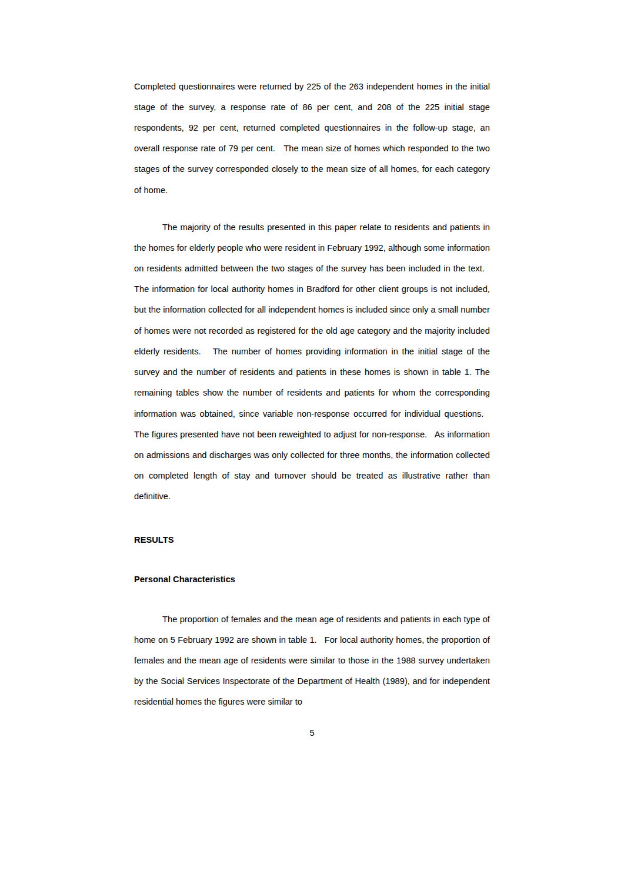Completed questionnaires were returned by 225 of the 263 independent homes in the initial stage of the survey, a response rate of 86 per cent, and 208 of the 225 initial stage respondents, 92 per cent, returned completed questionnaires in the follow-up stage, an overall response rate of 79 per cent. The mean size of homes which responded to the two stages of the survey corresponded closely to the mean size of all homes, for each category of home.
The majority of the results presented in this paper relate to residents and patients in the homes for elderly people who were resident in February 1992, although some information on residents admitted between the two stages of the survey has been included in the text. The information for local authority homes in Bradford for other client groups is not included, but the information collected for all independent homes is included since only a small number of homes were not recorded as registered for the old age category and the majority included elderly residents. The number of homes providing information in the initial stage of the survey and the number of residents and patients in these homes is shown in table 1. The remaining tables show the number of residents and patients for whom the corresponding information was obtained, since variable non-response occurred for individual questions. The figures presented have not been reweighted to adjust for non-response. As information on admissions and discharges was only collected for three months, the information collected on completed length of stay and turnover should be treated as illustrative rather than definitive.
RESULTS
Personal Characteristics
The proportion of females and the mean age of residents and patients in each type of home on 5 February 1992 are shown in table 1. For local authority homes, the proportion of females and the mean age of residents were similar to those in the 1988 survey undertaken by the Social Services Inspectorate of the Department of Health (1989), and for independent residential homes the figures were similar to
5